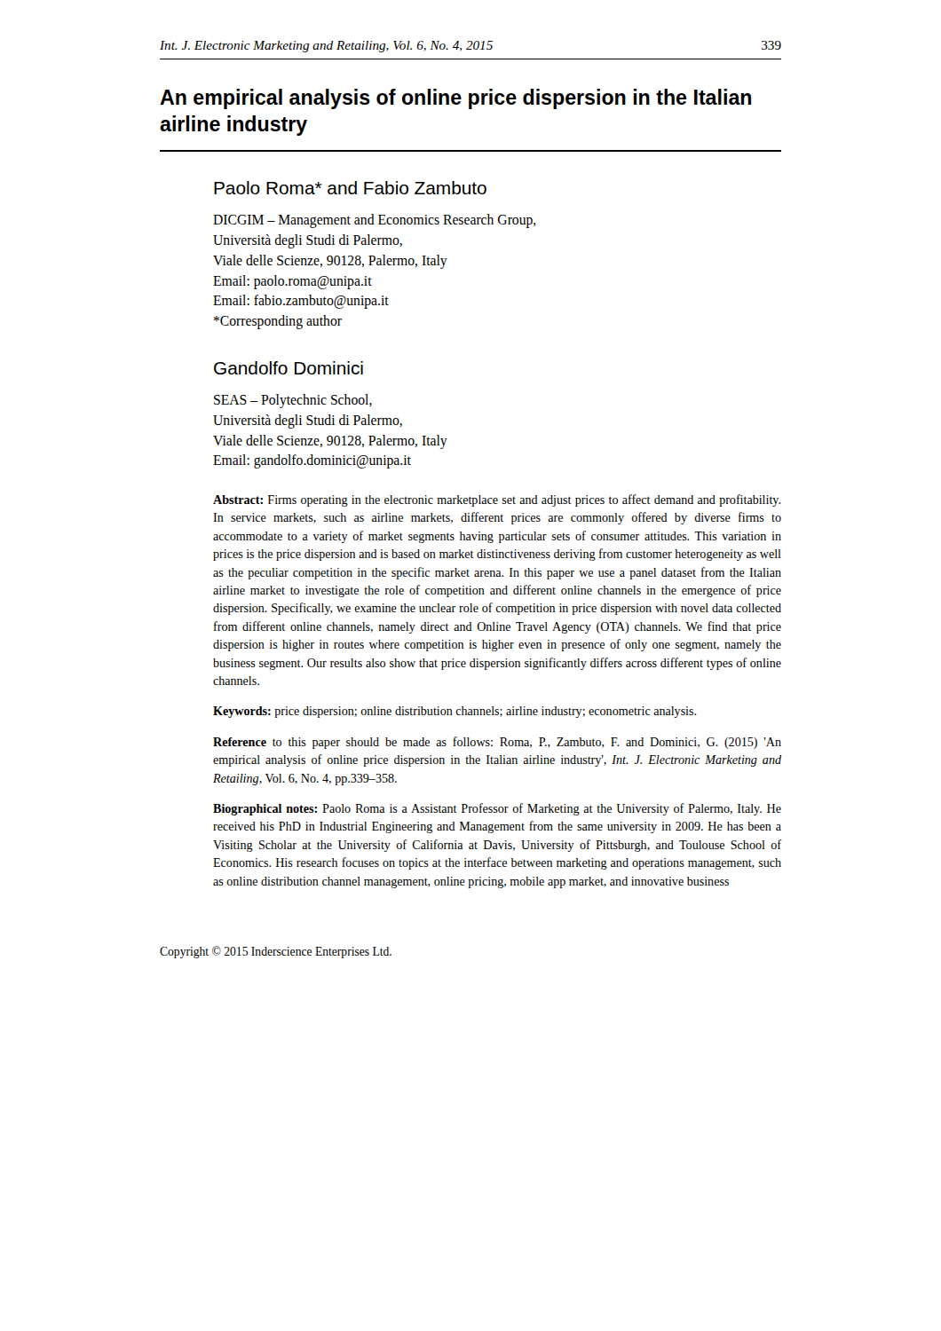Int. J. Electronic Marketing and Retailing, Vol. 6, No. 4, 2015 339
An empirical analysis of online price dispersion in the Italian airline industry
Paolo Roma* and Fabio Zambuto
DICGIM – Management and Economics Research Group,
Università degli Studi di Palermo,
Viale delle Scienze, 90128, Palermo, Italy
Email: paolo.roma@unipa.it
Email: fabio.zambuto@unipa.it
*Corresponding author
Gandolfo Dominici
SEAS – Polytechnic School,
Università degli Studi di Palermo,
Viale delle Scienze, 90128, Palermo, Italy
Email: gandolfo.dominici@unipa.it
Abstract: Firms operating in the electronic marketplace set and adjust prices to affect demand and profitability. In service markets, such as airline markets, different prices are commonly offered by diverse firms to accommodate to a variety of market segments having particular sets of consumer attitudes. This variation in prices is the price dispersion and is based on market distinctiveness deriving from customer heterogeneity as well as the peculiar competition in the specific market arena. In this paper we use a panel dataset from the Italian airline market to investigate the role of competition and different online channels in the emergence of price dispersion. Specifically, we examine the unclear role of competition in price dispersion with novel data collected from different online channels, namely direct and Online Travel Agency (OTA) channels. We find that price dispersion is higher in routes where competition is higher even in presence of only one segment, namely the business segment. Our results also show that price dispersion significantly differs across different types of online channels.
Keywords: price dispersion; online distribution channels; airline industry; econometric analysis.
Reference to this paper should be made as follows: Roma, P., Zambuto, F. and Dominici, G. (2015) 'An empirical analysis of online price dispersion in the Italian airline industry', Int. J. Electronic Marketing and Retailing, Vol. 6, No. 4, pp.339–358.
Biographical notes: Paolo Roma is a Assistant Professor of Marketing at the University of Palermo, Italy. He received his PhD in Industrial Engineering and Management from the same university in 2009. He has been a Visiting Scholar at the University of California at Davis, University of Pittsburgh, and Toulouse School of Economics. His research focuses on topics at the interface between marketing and operations management, such as online distribution channel management, online pricing, mobile app market, and innovative business
Copyright © 2015 Inderscience Enterprises Ltd.